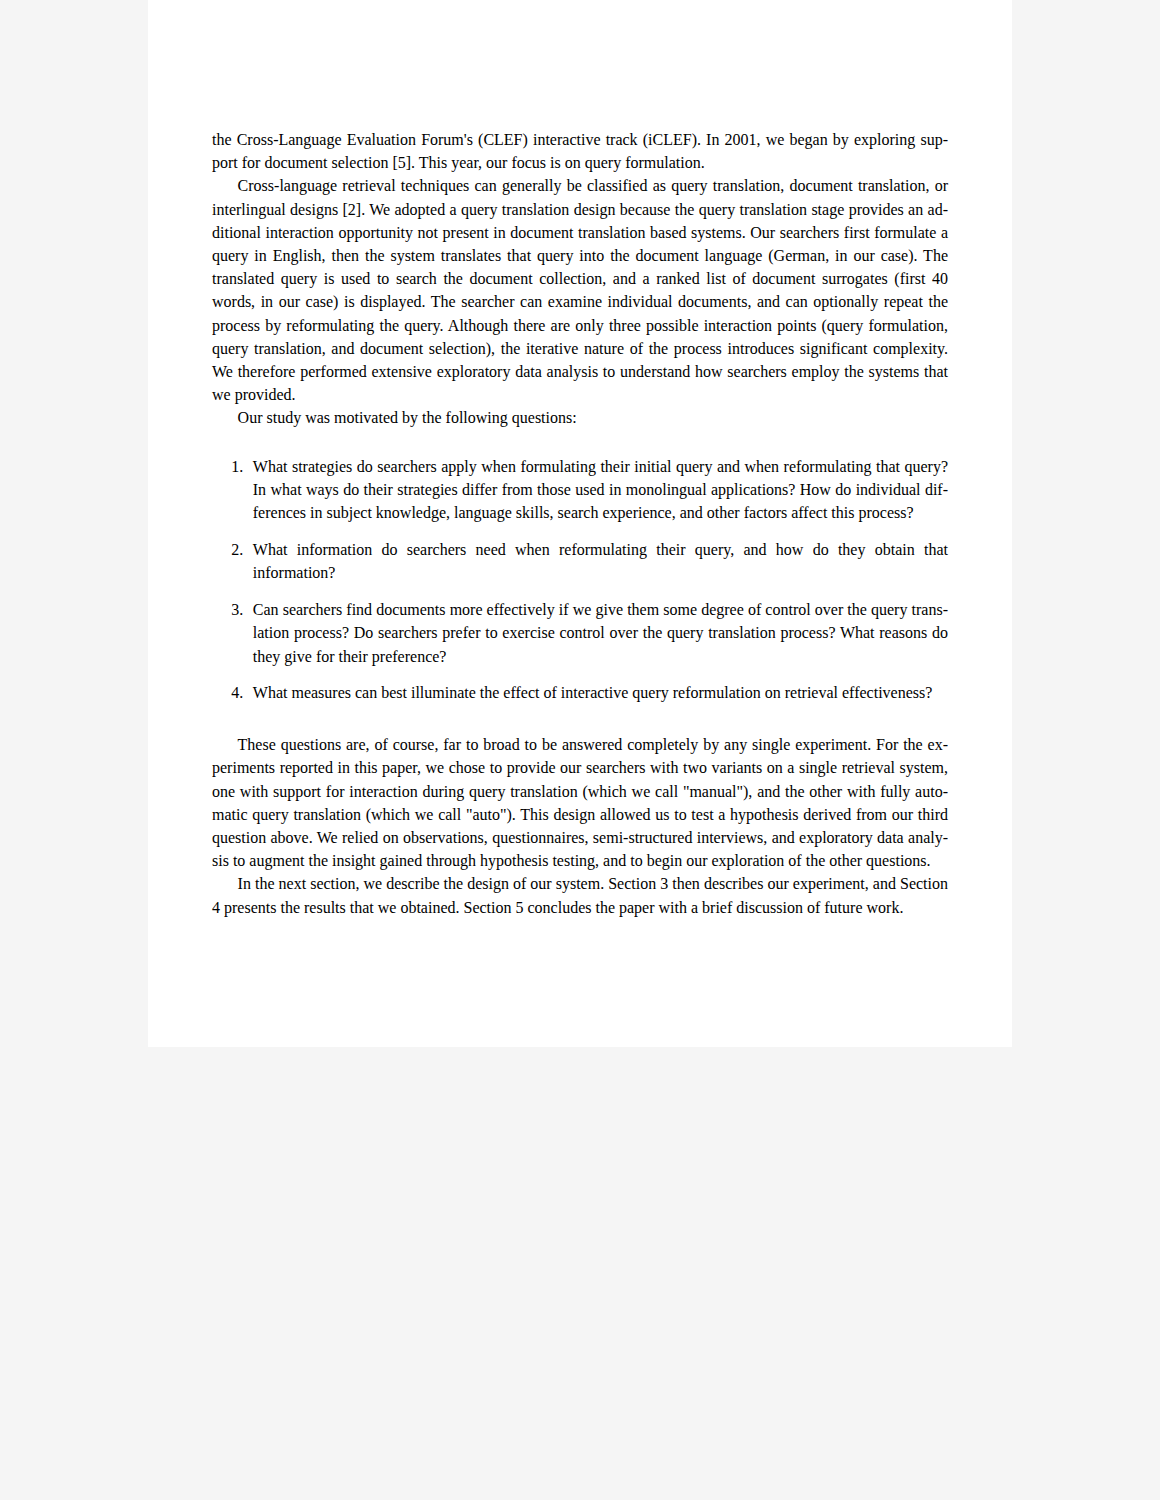the Cross-Language Evaluation Forum's (CLEF) interactive track (iCLEF). In 2001, we began by exploring support for document selection [5]. This year, our focus is on query formulation.
Cross-language retrieval techniques can generally be classified as query translation, document translation, or interlingual designs [2]. We adopted a query translation design because the query translation stage provides an additional interaction opportunity not present in document translation based systems. Our searchers first formulate a query in English, then the system translates that query into the document language (German, in our case). The translated query is used to search the document collection, and a ranked list of document surrogates (first 40 words, in our case) is displayed. The searcher can examine individual documents, and can optionally repeat the process by reformulating the query. Although there are only three possible interaction points (query formulation, query translation, and document selection), the iterative nature of the process introduces significant complexity. We therefore performed extensive exploratory data analysis to understand how searchers employ the systems that we provided.
Our study was motivated by the following questions:
What strategies do searchers apply when formulating their initial query and when reformulating that query? In what ways do their strategies differ from those used in monolingual applications? How do individual differences in subject knowledge, language skills, search experience, and other factors affect this process?
What information do searchers need when reformulating their query, and how do they obtain that information?
Can searchers find documents more effectively if we give them some degree of control over the query translation process? Do searchers prefer to exercise control over the query translation process? What reasons do they give for their preference?
What measures can best illuminate the effect of interactive query reformulation on retrieval effectiveness?
These questions are, of course, far to broad to be answered completely by any single experiment. For the experiments reported in this paper, we chose to provide our searchers with two variants on a single retrieval system, one with support for interaction during query translation (which we call "manual"), and the other with fully automatic query translation (which we call "auto"). This design allowed us to test a hypothesis derived from our third question above. We relied on observations, questionnaires, semi-structured interviews, and exploratory data analysis to augment the insight gained through hypothesis testing, and to begin our exploration of the other questions.
In the next section, we describe the design of our system. Section 3 then describes our experiment, and Section 4 presents the results that we obtained. Section 5 concludes the paper with a brief discussion of future work.